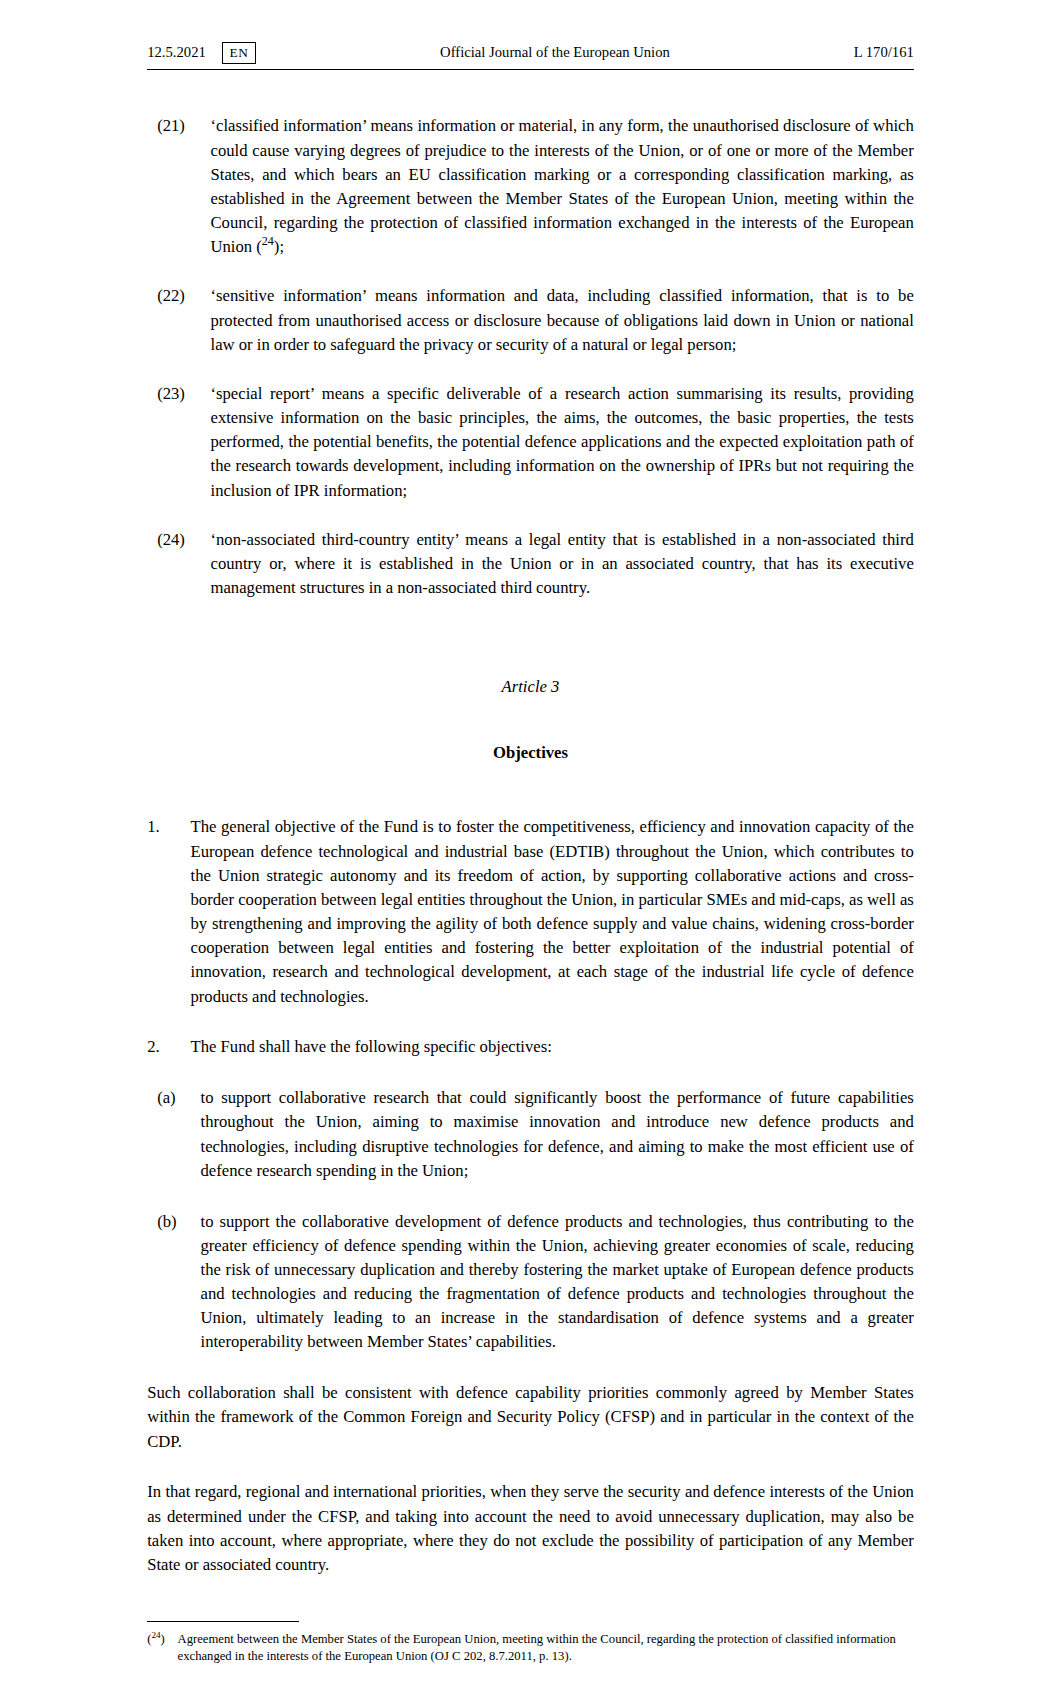12.5.2021 EN Official Journal of the European Union L 170/161
(21)
‘classified information’ means information or material, in any form, the unauthorised disclosure of which could cause varying degrees of prejudice to the interests of the Union, or of one or more of the Member States, and which bears an EU classification marking or a corresponding classification marking, as established in the Agreement between the Member States of the European Union, meeting within the Council, regarding the protection of classified information exchanged in the interests of the European Union (24);
(22)
‘sensitive information’ means information and data, including classified information, that is to be protected from unauthorised access or disclosure because of obligations laid down in Union or national law or in order to safeguard the privacy or security of a natural or legal person;
(23)
‘special report’ means a specific deliverable of a research action summarising its results, providing extensive information on the basic principles, the aims, the outcomes, the basic properties, the tests performed, the potential benefits, the potential defence applications and the expected exploitation path of the research towards development, including information on the ownership of IPRs but not requiring the inclusion of IPR information;
(24)
‘non-associated third-country entity’ means a legal entity that is established in a non-associated third country or, where it is established in the Union or in an associated country, that has its executive management structures in a non-associated third country.
Article 3
Objectives
1.
The general objective of the Fund is to foster the competitiveness, efficiency and innovation capacity of the European defence technological and industrial base (EDTIB) throughout the Union, which contributes to the Union strategic autonomy and its freedom of action, by supporting collaborative actions and cross-border cooperation between legal entities throughout the Union, in particular SMEs and mid-caps, as well as by strengthening and improving the agility of both defence supply and value chains, widening cross-border cooperation between legal entities and fostering the better exploitation of the industrial potential of innovation, research and technological development, at each stage of the industrial life cycle of defence products and technologies.
2.
The Fund shall have the following specific objectives:
(a)
to support collaborative research that could significantly boost the performance of future capabilities throughout the Union, aiming to maximise innovation and introduce new defence products and technologies, including disruptive technologies for defence, and aiming to make the most efficient use of defence research spending in the Union;
(b)
to support the collaborative development of defence products and technologies, thus contributing to the greater efficiency of defence spending within the Union, achieving greater economies of scale, reducing the risk of unnecessary duplication and thereby fostering the market uptake of European defence products and technologies and reducing the fragmentation of defence products and technologies throughout the Union, ultimately leading to an increase in the standardisation of defence systems and a greater interoperability between Member States’ capabilities.
Such collaboration shall be consistent with defence capability priorities commonly agreed by Member States within the framework of the Common Foreign and Security Policy (CFSP) and in particular in the context of the CDP.
In that regard, regional and international priorities, when they serve the security and defence interests of the Union as determined under the CFSP, and taking into account the need to avoid unnecessary duplication, may also be taken into account, where appropriate, where they do not exclude the possibility of participation of any Member State or associated country.
(24)
Agreement between the Member States of the European Union, meeting within the Council, regarding the protection of classified information exchanged in the interests of the European Union (OJ C 202, 8.7.2011, p. 13).